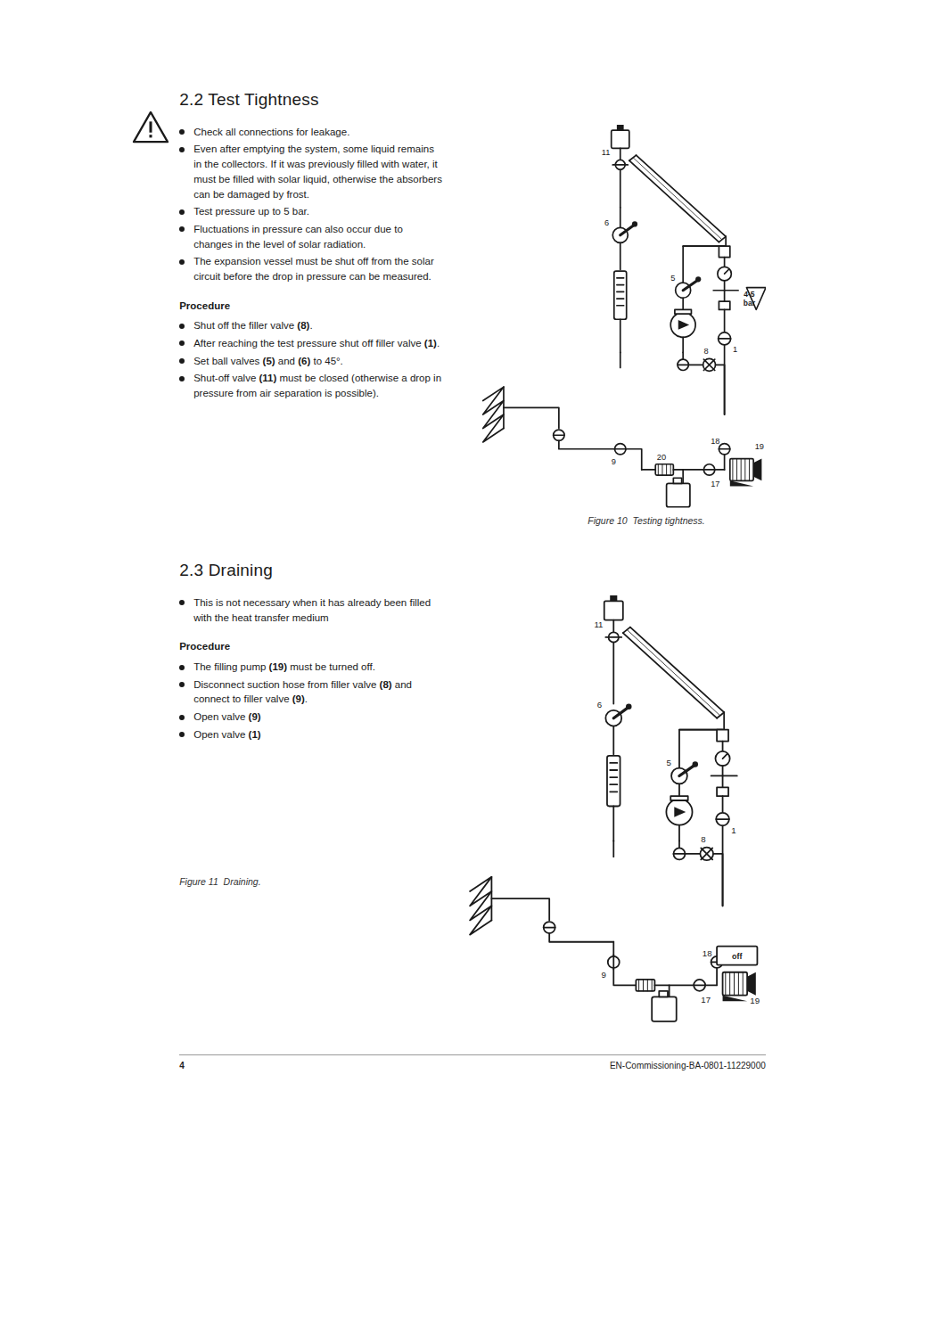2.2 Test Tightness
Check all connections for leakage.
Even after emptying the system, some liquid remains in the collectors. If it was previously filled with water, it must be filled with solar liquid, otherwise the absorbers can be damaged by frost.
Test pressure up to 5 bar.
Fluctuations in pressure can also occur due to changes in the level of solar radiation.
The expansion vessel must be shut off from the solar circuit before the drop in pressure can be measured.
Procedure
Shut off the filler valve (8).
After reaching the test pressure shut off filler valve (1).
Set ball valves (5) and (6) to 45°.
Shut-off valve (11) must be closed (otherwise a drop in pressure from air separation is possible).
11 6 5 1 8 9 20 18 19 17 4-5 bar
Figure 10 Testing tightness.
2.3 Draining
This is not necessary when it has already been filled with the heat transfer medium
Procedure
The filling pump (19) must be turned off.
Disconnect suction hose from filler valve (8) and connect to filler valve (9).
Open valve (9)
Open valve (1)
Figure 11 Draining.
11 6 5 1 8 9 18 19 17 off
4 EN-Commissioning-BA-0801-11229000